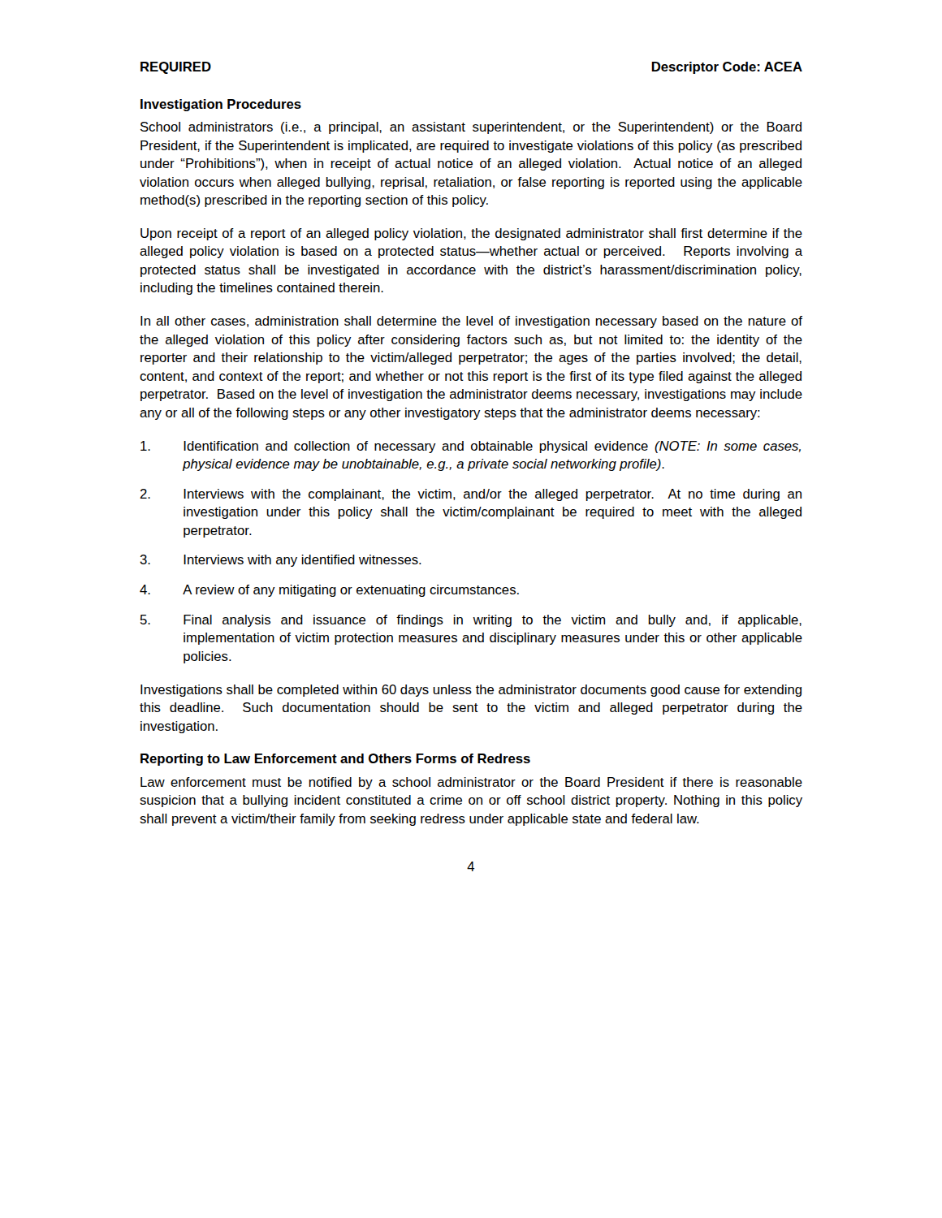REQUIRED Descriptor Code: ACEA
Investigation Procedures
School administrators (i.e., a principal, an assistant superintendent, or the Superintendent) or the Board President, if the Superintendent is implicated, are required to investigate violations of this policy (as prescribed under “Prohibitions”), when in receipt of actual notice of an alleged violation. Actual notice of an alleged violation occurs when alleged bullying, reprisal, retaliation, or false reporting is reported using the applicable method(s) prescribed in the reporting section of this policy.
Upon receipt of a report of an alleged policy violation, the designated administrator shall first determine if the alleged policy violation is based on a protected status—whether actual or perceived. Reports involving a protected status shall be investigated in accordance with the district’s harassment/discrimination policy, including the timelines contained therein.
In all other cases, administration shall determine the level of investigation necessary based on the nature of the alleged violation of this policy after considering factors such as, but not limited to: the identity of the reporter and their relationship to the victim/alleged perpetrator; the ages of the parties involved; the detail, content, and context of the report; and whether or not this report is the first of its type filed against the alleged perpetrator. Based on the level of investigation the administrator deems necessary, investigations may include any or all of the following steps or any other investigatory steps that the administrator deems necessary:
Identification and collection of necessary and obtainable physical evidence (NOTE: In some cases, physical evidence may be unobtainable, e.g., a private social networking profile).
Interviews with the complainant, the victim, and/or the alleged perpetrator. At no time during an investigation under this policy shall the victim/complainant be required to meet with the alleged perpetrator.
Interviews with any identified witnesses.
A review of any mitigating or extenuating circumstances.
Final analysis and issuance of findings in writing to the victim and bully and, if applicable, implementation of victim protection measures and disciplinary measures under this or other applicable policies.
Investigations shall be completed within 60 days unless the administrator documents good cause for extending this deadline. Such documentation should be sent to the victim and alleged perpetrator during the investigation.
Reporting to Law Enforcement and Others Forms of Redress
Law enforcement must be notified by a school administrator or the Board President if there is reasonable suspicion that a bullying incident constituted a crime on or off school district property. Nothing in this policy shall prevent a victim/their family from seeking redress under applicable state and federal law.
4